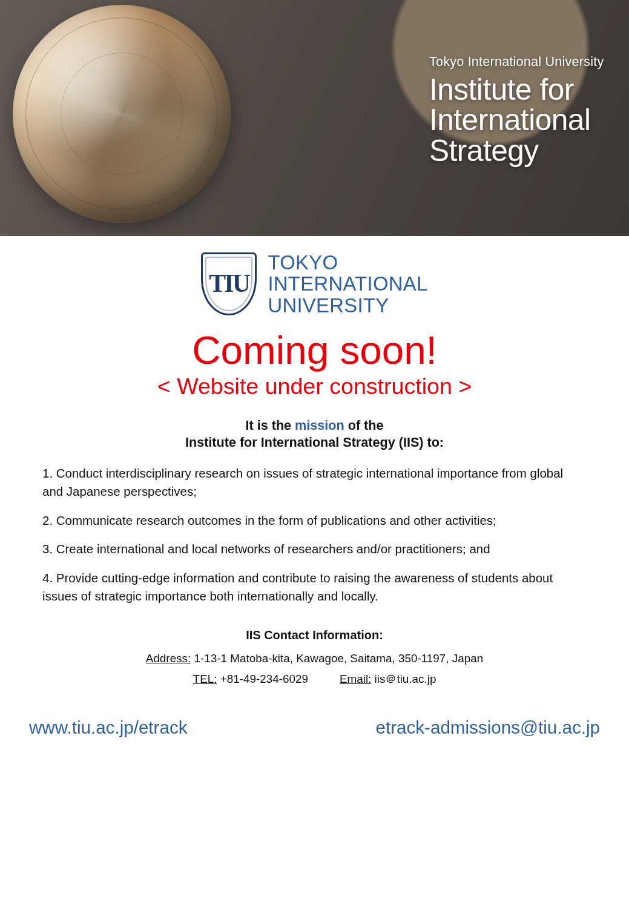Tokyo International University Institute for
International
Strategy
TIU
TOKYO
INTERNATIONAL
UNIVERSITY
Coming soon!
< Website under construction >
It is the mission of the
Institute for International Strategy (IIS) to:
Conduct interdisciplinary research on issues of strategic international importance from global and Japanese perspectives;
Communicate research outcomes in the form of publications and other activities;
Create international and local networks of researchers and/or practitioners; and
Provide cutting-edge information and contribute to raising the awareness of students about issues of strategic importance both internationally and locally.
IIS Contact Information:
Address: 1-13-1 Matoba-kita, Kawagoe, Saitama, 350-1197, Japan
TEL: +81-49-234-6029 Email: iis＠tiu.ac.jp
www.tiu.ac.jp/etrack etrack-admissions@tiu.ac.jp